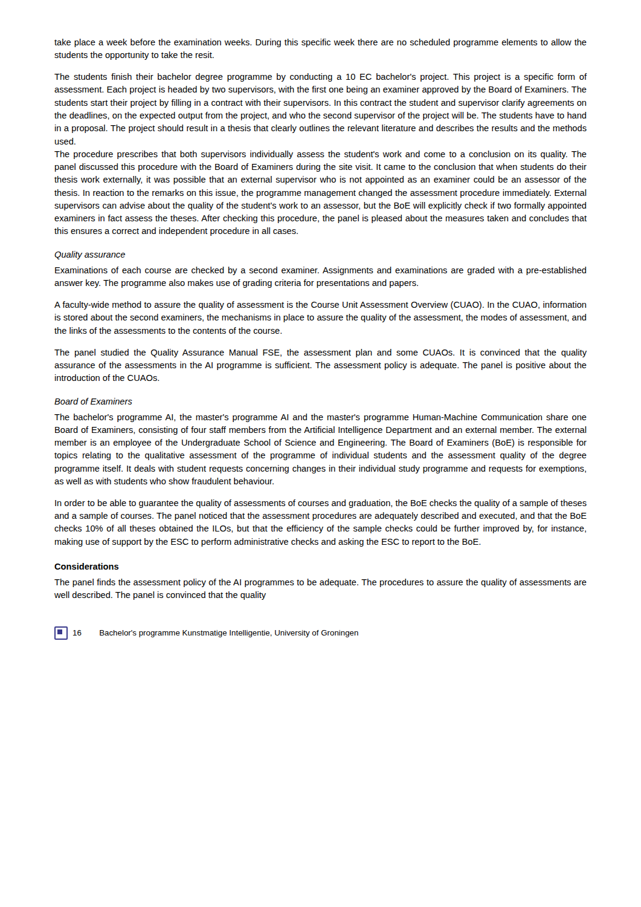take place a week before the examination weeks. During this specific week there are no scheduled programme elements to allow the students the opportunity to take the resit.
The students finish their bachelor degree programme by conducting a 10 EC bachelor's project. This project is a specific form of assessment. Each project is headed by two supervisors, with the first one being an examiner approved by the Board of Examiners. The students start their project by filling in a contract with their supervisors. In this contract the student and supervisor clarify agreements on the deadlines, on the expected output from the project, and who the second supervisor of the project will be. The students have to hand in a proposal. The project should result in a thesis that clearly outlines the relevant literature and describes the results and the methods used.
The procedure prescribes that both supervisors individually assess the student's work and come to a conclusion on its quality. The panel discussed this procedure with the Board of Examiners during the site visit. It came to the conclusion that when students do their thesis work externally, it was possible that an external supervisor who is not appointed as an examiner could be an assessor of the thesis. In reaction to the remarks on this issue, the programme management changed the assessment procedure immediately. External supervisors can advise about the quality of the student's work to an assessor, but the BoE will explicitly check if two formally appointed examiners in fact assess the theses. After checking this procedure, the panel is pleased about the measures taken and concludes that this ensures a correct and independent procedure in all cases.
Quality assurance
Examinations of each course are checked by a second examiner. Assignments and examinations are graded with a pre-established answer key. The programme also makes use of grading criteria for presentations and papers.
A faculty-wide method to assure the quality of assessment is the Course Unit Assessment Overview (CUAO). In the CUAO, information is stored about the second examiners, the mechanisms in place to assure the quality of the assessment, the modes of assessment, and the links of the assessments to the contents of the course.
The panel studied the Quality Assurance Manual FSE, the assessment plan and some CUAOs. It is convinced that the quality assurance of the assessments in the AI programme is sufficient. The assessment policy is adequate. The panel is positive about the introduction of the CUAOs.
Board of Examiners
The bachelor's programme AI, the master's programme AI and the master's programme Human-Machine Communication share one Board of Examiners, consisting of four staff members from the Artificial Intelligence Department and an external member. The external member is an employee of the Undergraduate School of Science and Engineering. The Board of Examiners (BoE) is responsible for topics relating to the qualitative assessment of the programme of individual students and the assessment quality of the degree programme itself. It deals with student requests concerning changes in their individual study programme and requests for exemptions, as well as with students who show fraudulent behaviour.
In order to be able to guarantee the quality of assessments of courses and graduation, the BoE checks the quality of a sample of theses and a sample of courses. The panel noticed that the assessment procedures are adequately described and executed, and that the BoE checks 10% of all theses obtained the ILOs, but that the efficiency of the sample checks could be further improved by, for instance, making use of support by the ESC to perform administrative checks and asking the ESC to report to the BoE.
Considerations
The panel finds the assessment policy of the AI programmes to be adequate. The procedures to assure the quality of assessments are well described. The panel is convinced that the quality
16 Bachelor's programme Kunstmatige Intelligentie, University of Groningen